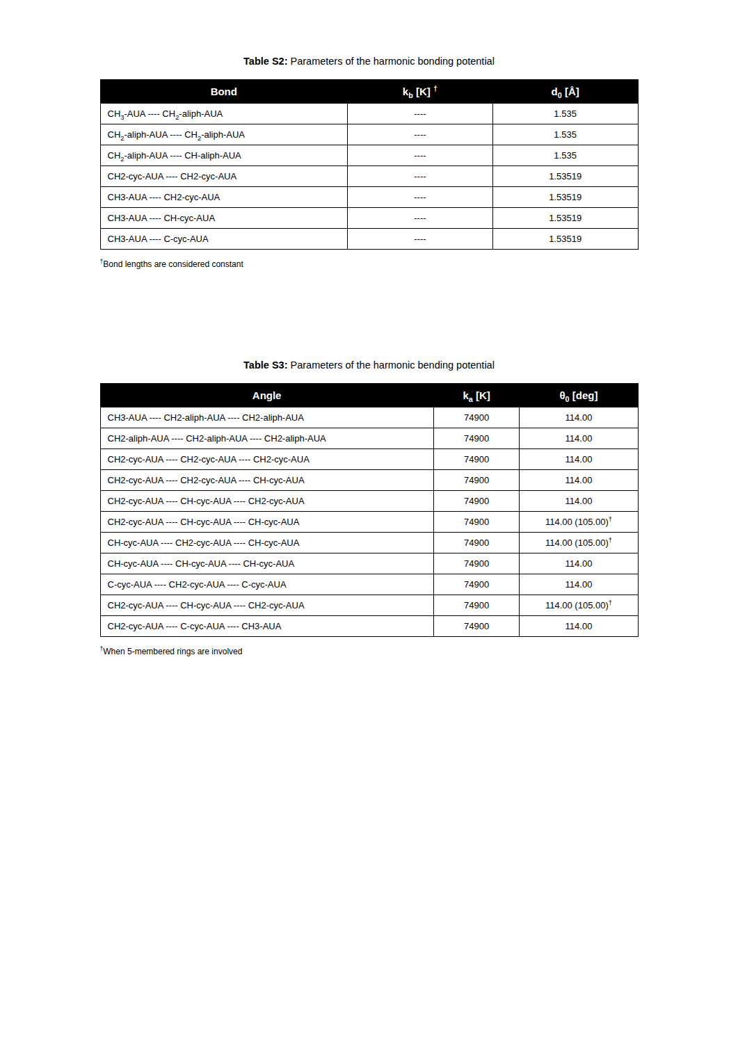Table S2: Parameters of the harmonic bonding potential
| Bond | k b [K] † | d 0 [Å] |
| --- | --- | --- |
| CH 3 -AUA ---- CH 2 -aliph-AUA | ---- | 1.535 |
| CH 2 -aliph-AUA ---- CH 2 -aliph-AUA | ---- | 1.535 |
| CH 2 -aliph-AUA ---- CH-aliph-AUA | ---- | 1.535 |
| CH2-cyc-AUA ---- CH2-cyc-AUA | ---- | 1.53519 |
| CH3-AUA ---- CH2-cyc-AUA | ---- | 1.53519 |
| CH3-AUA ---- CH-cyc-AUA | ---- | 1.53519 |
| CH3-AUA ---- C-cyc-AUA | ---- | 1.53519 |
†Bond lengths are considered constant
Table S3: Parameters of the harmonic bending potential
| Angle | k a [K] | θ 0 [deg] |
| --- | --- | --- |
| CH3-AUA ---- CH2-aliph-AUA ---- CH2-aliph-AUA | 74900 | 114.00 |
| CH2-aliph-AUA ---- CH2-aliph-AUA ---- CH2-aliph-AUA | 74900 | 114.00 |
| CH2-cyc-AUA ---- CH2-cyc-AUA ---- CH2-cyc-AUA | 74900 | 114.00 |
| CH2-cyc-AUA ---- CH2-cyc-AUA ---- CH-cyc-AUA | 74900 | 114.00 |
| CH2-cyc-AUA ---- CH-cyc-AUA ---- CH2-cyc-AUA | 74900 | 114.00 |
| CH2-cyc-AUA ---- CH-cyc-AUA ---- CH-cyc-AUA | 74900 | 114.00 (105.00) † |
| CH-cyc-AUA ---- CH2-cyc-AUA ---- CH-cyc-AUA | 74900 | 114.00 (105.00) † |
| CH-cyc-AUA ---- CH-cyc-AUA ---- CH-cyc-AUA | 74900 | 114.00 |
| C-cyc-AUA ---- CH2-cyc-AUA ---- C-cyc-AUA | 74900 | 114.00 |
| CH2-cyc-AUA ---- CH-cyc-AUA ---- CH2-cyc-AUA | 74900 | 114.00 (105.00) † |
| CH2-cyc-AUA ---- C-cyc-AUA ---- CH3-AUA | 74900 | 114.00 |
†When 5-membered rings are involved